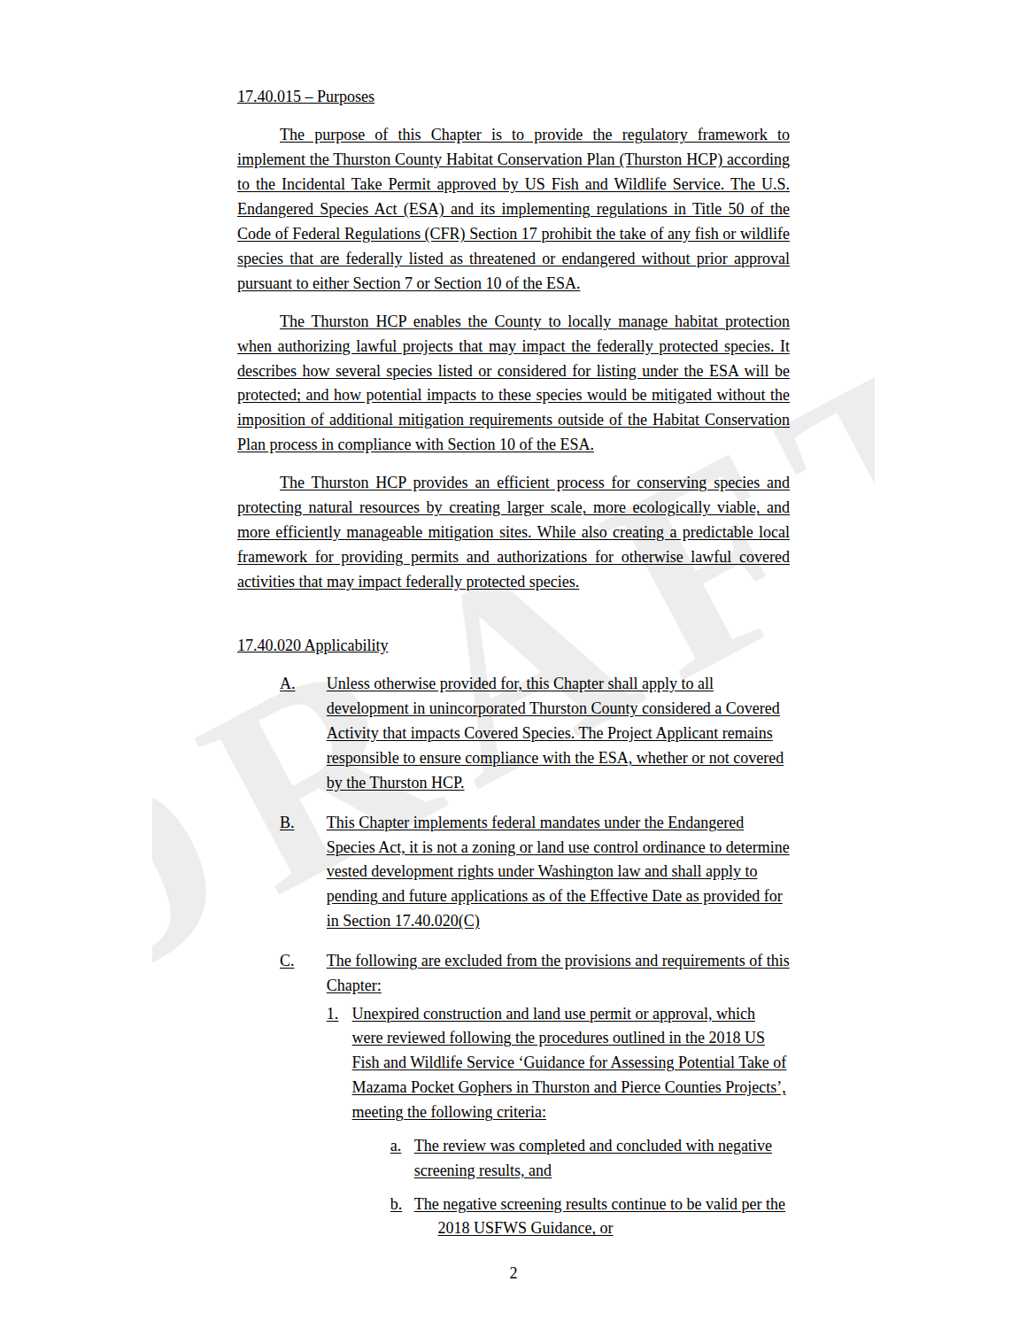DRAFT
17.40.015 – Purposes
The purpose of this Chapter is to provide the regulatory framework to implement the Thurston County Habitat Conservation Plan (Thurston HCP) according to the Incidental Take Permit approved by US Fish and Wildlife Service. The U.S. Endangered Species Act (ESA) and its implementing regulations in Title 50 of the Code of Federal Regulations (CFR) Section 17 prohibit the take of any fish or wildlife species that are federally listed as threatened or endangered without prior approval pursuant to either Section 7 or Section 10 of the ESA.
The Thurston HCP enables the County to locally manage habitat protection when authorizing lawful projects that may impact the federally protected species. It describes how several species listed or considered for listing under the ESA will be protected; and how potential impacts to these species would be mitigated without the imposition of additional mitigation requirements outside of the Habitat Conservation Plan process in compliance with Section 10 of the ESA.
The Thurston HCP provides an efficient process for conserving species and protecting natural resources by creating larger scale, more ecologically viable, and more efficiently manageable mitigation sites. While also creating a predictable local framework for providing permits and authorizations for otherwise lawful covered activities that may impact federally protected species.
17.40.020 Applicability
A. Unless otherwise provided for, this Chapter shall apply to all development in unincorporated Thurston County considered a Covered Activity that impacts Covered Species. The Project Applicant remains responsible to ensure compliance with the ESA, whether or not covered by the Thurston HCP.
B. This Chapter implements federal mandates under the Endangered Species Act, it is not a zoning or land use control ordinance to determine vested development rights under Washington law and shall apply to pending and future applications as of the Effective Date as provided for in Section 17.40.020(C)
C. The following are excluded from the provisions and requirements of this Chapter:
1. Unexpired construction and land use permit or approval, which were reviewed following the procedures outlined in the 2018 US Fish and Wildlife Service ‘Guidance for Assessing Potential Take of Mazama Pocket Gophers in Thurston and Pierce Counties Projects’, meeting the following criteria:
a. The review was completed and concluded with negative screening results, and
b. The negative screening results continue to be valid per the 2018 USFWS Guidance, or
2